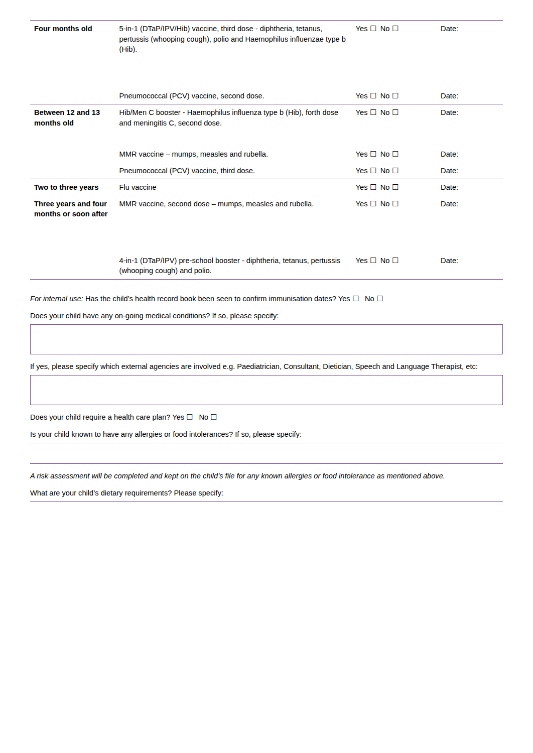| Four months old | 5-in-1 (DTaP/IPV/Hib) vaccine, third dose - diphtheria, tetanus, pertussis (whooping cough), polio and Haemophilus influenzae type b (Hib). | Yes ☐ No ☐ | Date: |
| | Pneumococcal (PCV) vaccine, second dose. | Yes ☐ No ☐ | Date: |
| Between 12 and 13 months old | Hib/Men C booster - Haemophilus influenza type b (Hib), forth dose and meningitis C, second dose. | Yes ☐ No ☐ | Date: |
| | MMR vaccine – mumps, measles and rubella. | Yes ☐ No ☐ | Date: |
| | Pneumococcal (PCV) vaccine, third dose. | Yes ☐ No ☐ | Date: |
| Two to three years | Flu vaccine | Yes ☐ No ☐ | Date: |
| Three years and four months or soon after | MMR vaccine, second dose – mumps, measles and rubella. | Yes ☐ No ☐ | Date: |
| | 4-in-1 (DTaP/IPV) pre-school booster - diphtheria, tetanus, pertussis (whooping cough) and polio. | Yes ☐ No ☐ | Date: |
For internal use: Has the child’s health record book been seen to confirm immunisation dates? Yes ☐ No ☐
Does your child have any on-going medical conditions? If so, please specify:
If yes, please specify which external agencies are involved e.g. Paediatrician, Consultant, Dietician, Speech and Language Therapist, etc:
Does your child require a health care plan? Yes ☐ No ☐
Is your child known to have any allergies or food intolerances? If so, please specify:
A risk assessment will be completed and kept on the child’s file for any known allergies or food intolerance as mentioned above.
What are your child’s dietary requirements? Please specify: